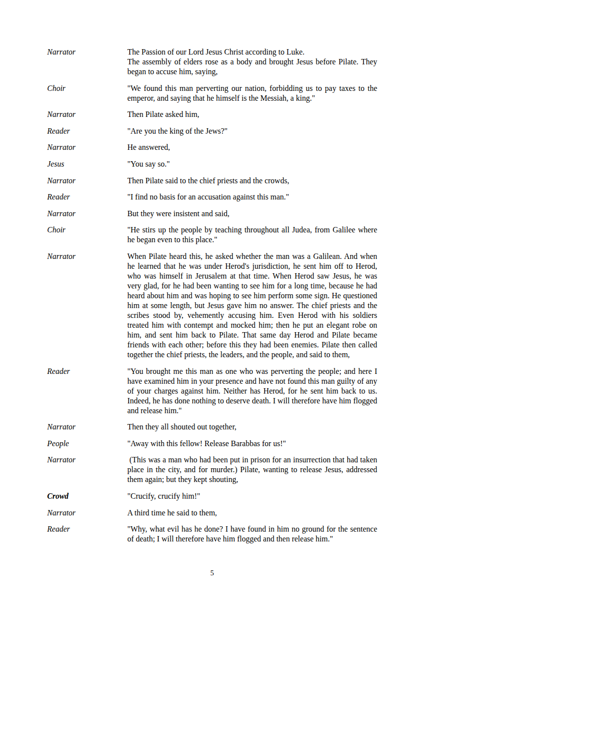| Narrator | The Passion of our Lord Jesus Christ according to Luke. The assembly of elders rose as a body and brought Jesus before Pilate. They began to accuse him, saying, |
| Choir | "We found this man perverting our nation, forbidding us to pay taxes to the emperor, and saying that he himself is the Messiah, a king." |
| Narrator | Then Pilate asked him, |
| Reader | "Are you the king of the Jews?" |
| Narrator | He answered, |
| Jesus | "You say so." |
| Narrator | Then Pilate said to the chief priests and the crowds, |
| Reader | "I find no basis for an accusation against this man." |
| Narrator | But they were insistent and said, |
| Choir | "He stirs up the people by teaching throughout all Judea, from Galilee where he began even to this place." |
| Narrator | When Pilate heard this, he asked whether the man was a Galilean. And when he learned that he was under Herod's jurisdiction, he sent him off to Herod, who was himself in Jerusalem at that time. When Herod saw Jesus, he was very glad, for he had been wanting to see him for a long time, because he had heard about him and was hoping to see him perform some sign. He questioned him at some length, but Jesus gave him no answer. The chief priests and the scribes stood by, vehemently accusing him. Even Herod with his soldiers treated him with contempt and mocked him; then he put an elegant robe on him, and sent him back to Pilate. That same day Herod and Pilate became friends with each other; before this they had been enemies. Pilate then called together the chief priests, the leaders, and the people, and said to them, |
| Reader | "You brought me this man as one who was perverting the people; and here I have examined him in your presence and have not found this man guilty of any of your charges against him. Neither has Herod, for he sent him back to us. Indeed, he has done nothing to deserve death. I will therefore have him flogged and release him." |
| Narrator | Then they all shouted out together, |
| People | "Away with this fellow! Release Barabbas for us!" |
| Narrator | (This was a man who had been put in prison for an insurrection that had taken place in the city, and for murder.) Pilate, wanting to release Jesus, addressed them again; but they kept shouting, |
| Crowd | "Crucify, crucify him!" |
| Narrator | A third time he said to them, |
| Reader | "Why, what evil has he done? I have found in him no ground for the sentence of death; I will therefore have him flogged and then release him." |
5